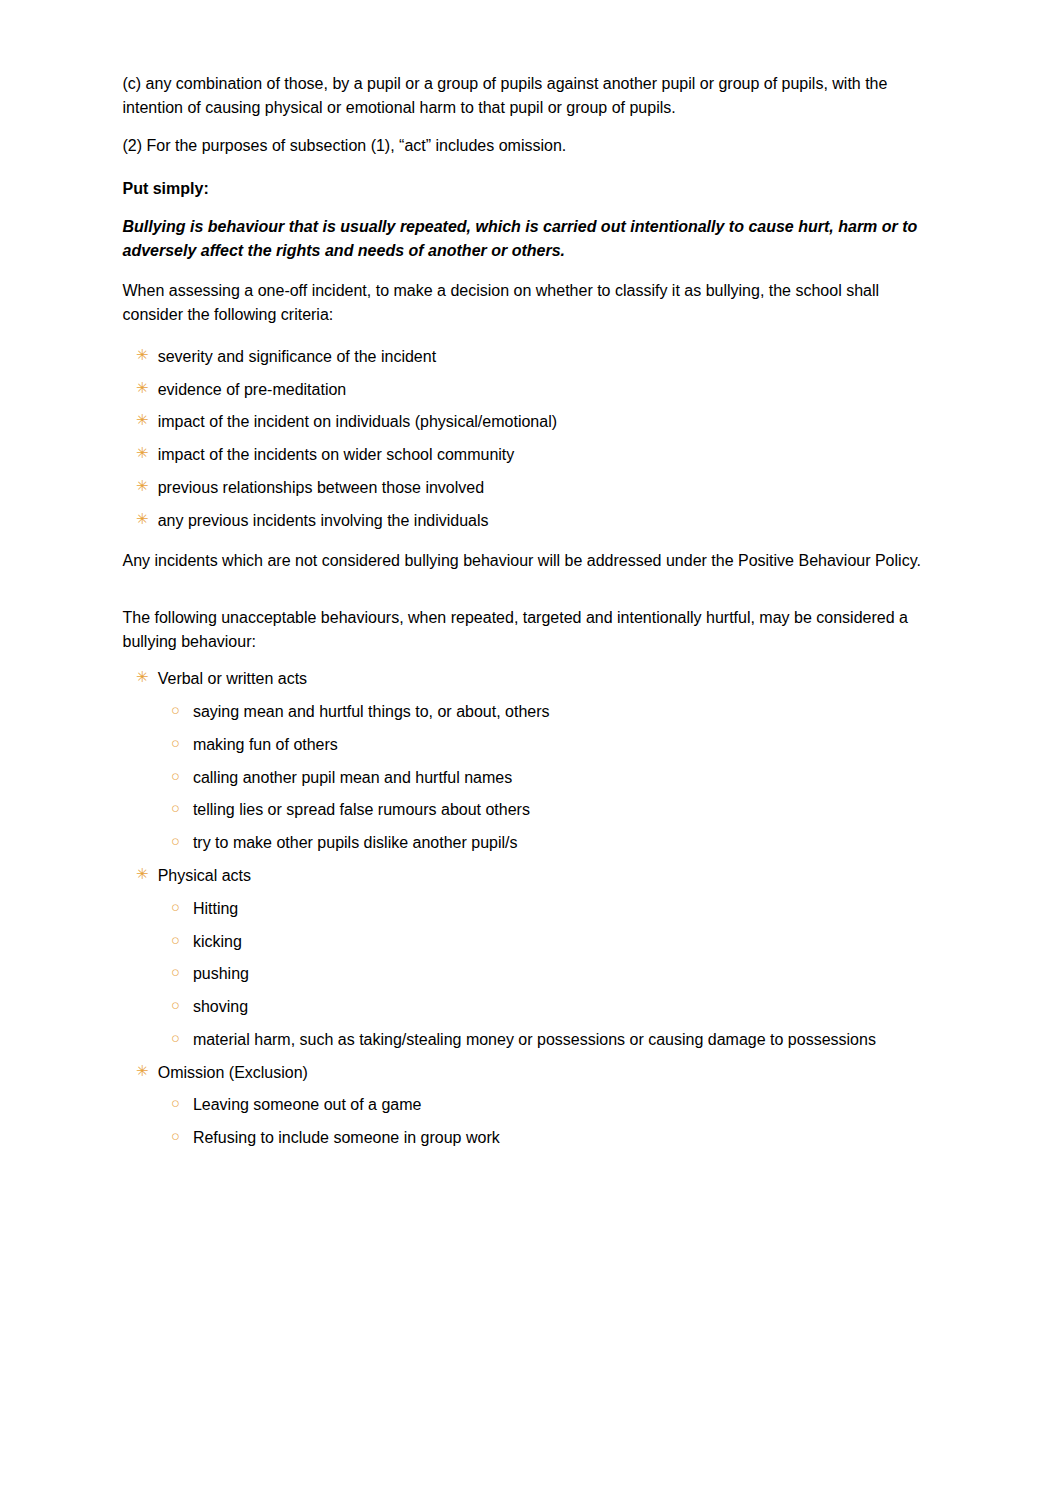(c) any combination of those, by a pupil or a group of pupils against another pupil or group of pupils, with the intention of causing physical or emotional harm to that pupil or group of pupils.
(2) For the purposes of subsection (1), “act” includes omission.
Put simply:
Bullying is behaviour that is usually repeated, which is carried out intentionally to cause hurt, harm or to adversely affect the rights and needs of another or others.
When assessing a one-off incident, to make a decision on whether to classify it as bullying, the school shall consider the following criteria:
severity and significance of the incident
evidence of pre-meditation
impact of the incident on individuals (physical/emotional)
impact of the incidents on wider school community
previous relationships between those involved
any previous incidents involving the individuals
Any incidents which are not considered bullying behaviour will be addressed under the Positive Behaviour Policy.
The following unacceptable behaviours, when repeated, targeted and intentionally hurtful, may be considered a bullying behaviour:
Verbal or written acts
saying mean and hurtful things to, or about, others
making fun of others
calling another pupil mean and hurtful names
telling lies or spread false rumours about others
try to make other pupils dislike another pupil/s
Physical acts
Hitting
kicking
pushing
shoving
material harm, such as taking/stealing money or possessions or causing damage to possessions
Omission (Exclusion)
Leaving someone out of a game
Refusing to include someone in group work